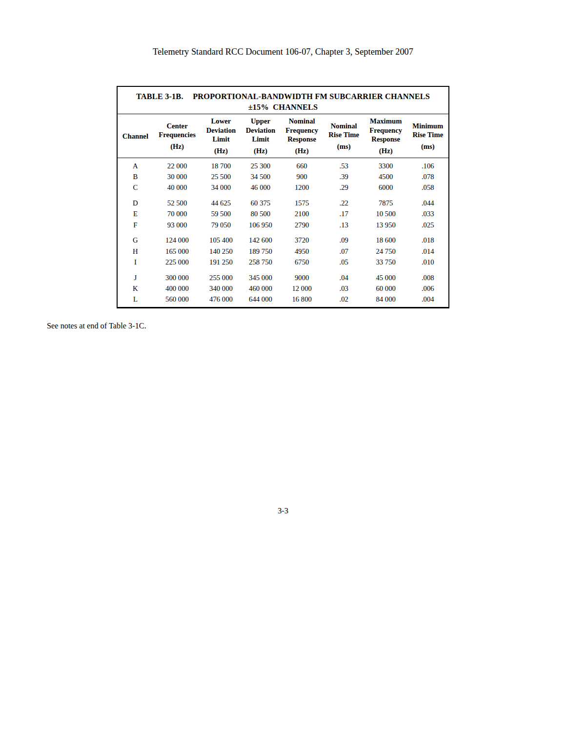Telemetry Standard RCC Document 106-07, Chapter 3, September 2007
TABLE 3-1B. PROPORTIONAL-BANDWIDTH FM SUBCARRIER CHANNELS
±15% CHANNELS
| Channel | Center Frequencies (Hz) | Lower Deviation Limit (Hz) | Upper Deviation Limit (Hz) | Nominal Frequency Response (Hz) | Nominal Rise Time (ms) | Maximum Frequency Response (Hz) | Minimum Rise Time (ms) |
| --- | --- | --- | --- | --- | --- | --- | --- |
| A | 22 000 | 18 700 | 25 300 | 660 | .53 | 3300 | .106 |
| B | 30 000 | 25 500 | 34 500 | 900 | .39 | 4500 | .078 |
| C | 40 000 | 34 000 | 46 000 | 1200 | .29 | 6000 | .058 |
| D | 52 500 | 44 625 | 60 375 | 1575 | .22 | 7875 | .044 |
| E | 70 000 | 59 500 | 80 500 | 2100 | .17 | 10 500 | .033 |
| F | 93 000 | 79 050 | 106 950 | 2790 | .13 | 13 950 | .025 |
| G | 124 000 | 105 400 | 142 600 | 3720 | .09 | 18 600 | .018 |
| H | 165 000 | 140 250 | 189 750 | 4950 | .07 | 24 750 | .014 |
| I | 225 000 | 191 250 | 258 750 | 6750 | .05 | 33 750 | .010 |
| J | 300 000 | 255 000 | 345 000 | 9000 | .04 | 45 000 | .008 |
| K | 400 000 | 340 000 | 460 000 | 12 000 | .03 | 60 000 | .006 |
| L | 560 000 | 476 000 | 644 000 | 16 800 | .02 | 84 000 | .004 |
See notes at end of Table 3-1C.
3-3